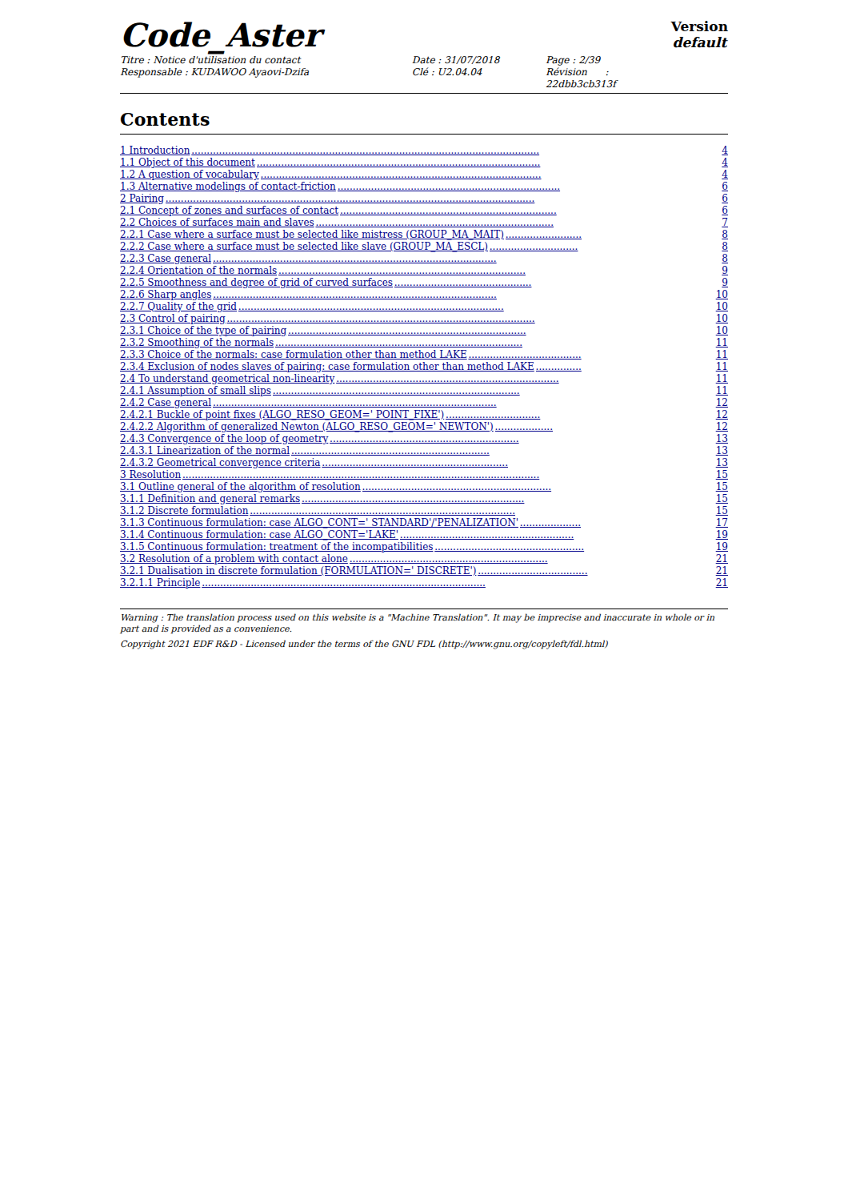Code_Aster
Version
default
| Titre : Notice d'utilisation du contact | Date : 31/07/2018 | Page : 2/39 | |
| Responsable : KUDAWOO Ayaovi-Dzifa | Clé : U2.04.04 | Révision : | |
| | | 22dbb3cb313f | |
Contents
1 Introduction .................................................................................................................. 4
1.1 Object of this document ............................................................................................. 4
1.2 A question of vocabulary ............................................................................................ 4
1.3 Alternative modelings of contact-friction ......................................................................... 6
2 Pairing ......................................................................................................................... 6
2.1 Concept of zones and surfaces of contact ....................................................................... 6
2.2 Choices of surfaces main and slaves .............................................................................. 7
2.2.1 Case where a surface must be selected like mistress (GROUP_MA_MAIT) ......................... 8
2.2.2 Case where a surface must be selected like slave (GROUP_MA_ESCL) ............................. 8
2.2.3 Case general ............................................................................................. 8
2.2.4 Orientation of the normals ................................................................................. 9
2.2.5 Smoothness and degree of grid of curved surfaces ............................................. 9
2.2.6 Sharp angles ............................................................................................. 10
2.2.7 Quality of the grid ....................................................................................... 10
2.3 Control of pairing ..................................................................................................... 10
2.3.1 Choice of the type of pairing .............................................................................. 10
2.3.2 Smoothing of the normals ................................................................................. 11
2.3.3 Choice of the normals: case formulation other than method LAKE ..................................... 11
2.3.4 Exclusion of nodes slaves of pairing: case formulation other than method LAKE ............... 11
2.4 To understand geometrical non-linearity ......................................................................... 11
2.4.1 Assumption of small slips ................................................................................. 11
2.4.2 Case general ............................................................................................. 12
2.4.2.1 Buckle of point fixes (ALGO_RESO_GEOM=' POINT_FIXE') ............................... 12
2.4.2.2 Algorithm of generalized Newton (ALGO_RESO_GEOM=' NEWTON') ................... 12
2.4.3 Convergence of the loop of geometry .............................................................. 13
2.4.3.1 Linearization of the normal ................................................................. 13
2.4.3.2 Geometrical convergence criteria ............................................................. 13
3 Resolution ..................................................................................................................... 15
3.1 Outline general of the algorithm of resolution .............................................................. 15
3.1.1 Definition and general remarks ......................................................................... 15
3.1.2 Discrete formulation ....................................................................................... 15
3.1.3 Continuous formulation: case ALGO_CONT=' STANDARD'/'PENALIZATION' .................... 17
3.1.4 Continuous formulation: case ALGO_CONT='LAKE' ......................................................... 19
3.1.5 Continuous formulation: treatment of the incompatibilities ................................................. 19
3.2 Resolution of a problem with contact alone ................................................................. 21
3.2.1 Dualisation in discrete formulation (FORMULATION=' DISCRETE') .................................... 21
3.2.1.1 Principle ............................................................................................. 21
Warning : The translation process used on this website is a "Machine Translation". It may be imprecise and inaccurate in whole or in part and is provided as a convenience.
Copyright 2021 EDF R&D - Licensed under the terms of the GNU FDL (http://www.gnu.org/copyleft/fdl.html)